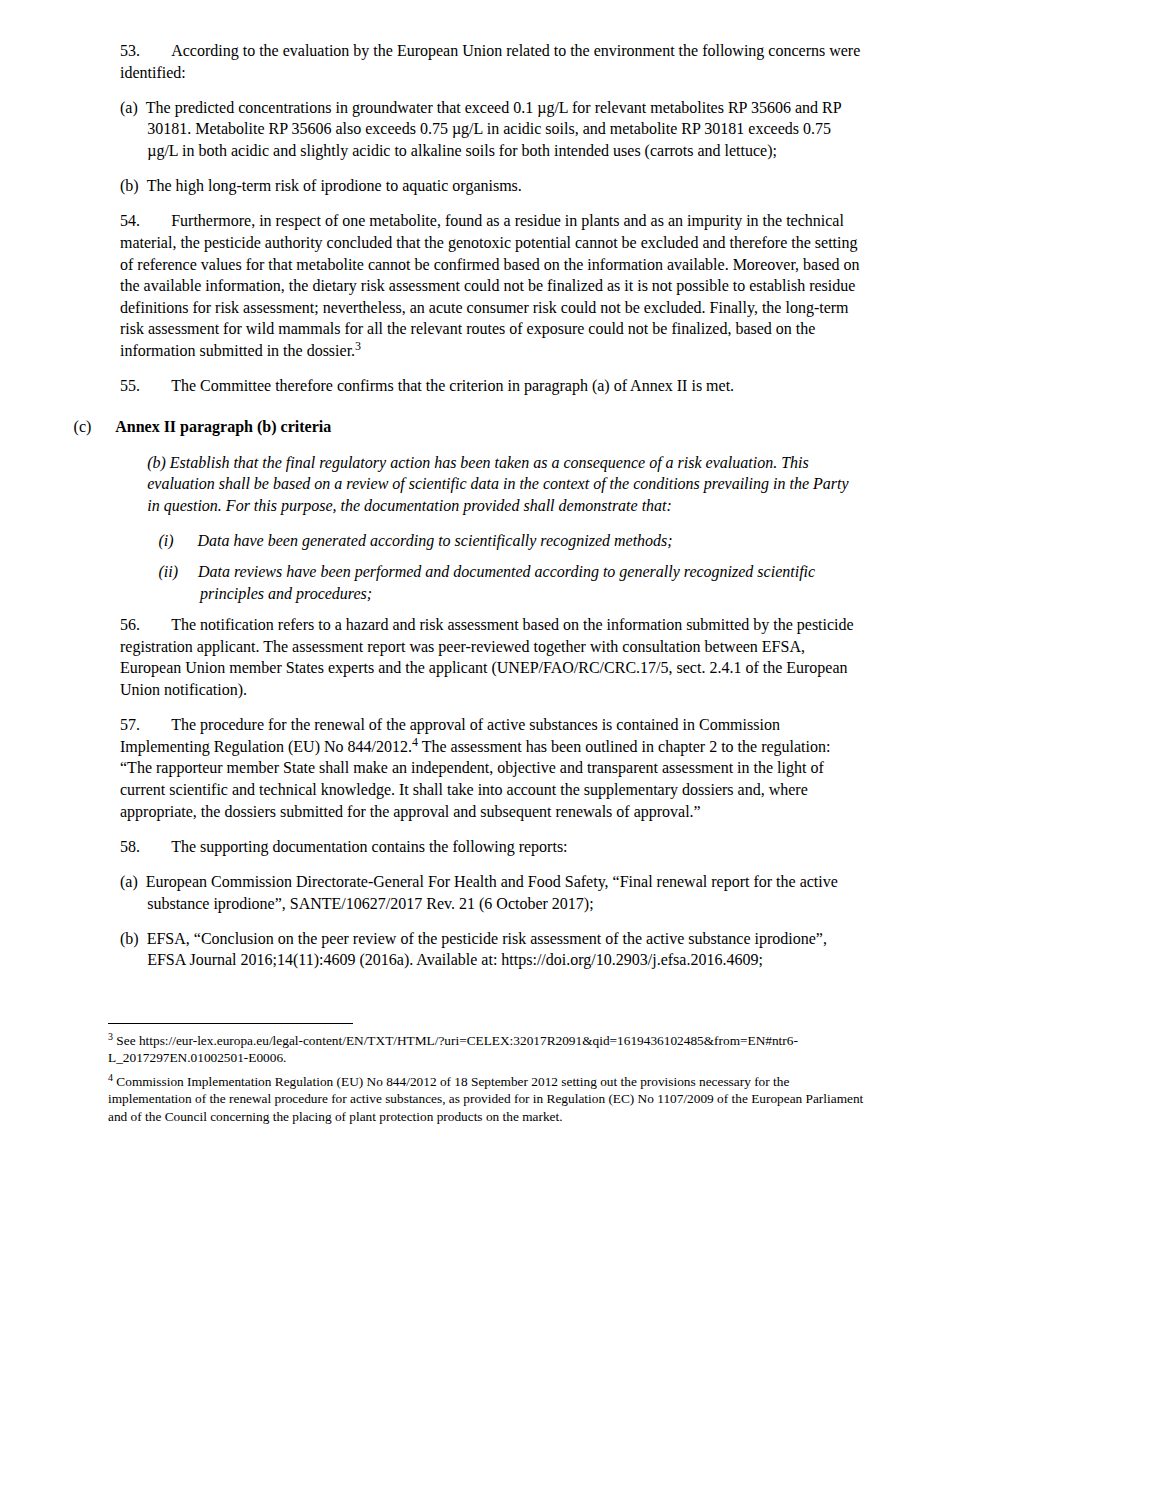53. According to the evaluation by the European Union related to the environment the following concerns were identified:
(a) The predicted concentrations in groundwater that exceed 0.1 µg/L for relevant metabolites RP 35606 and RP 30181. Metabolite RP 35606 also exceeds 0.75 µg/L in acidic soils, and metabolite RP 30181 exceeds 0.75 µg/L in both acidic and slightly acidic to alkaline soils for both intended uses (carrots and lettuce);
(b) The high long-term risk of iprodione to aquatic organisms.
54. Furthermore, in respect of one metabolite, found as a residue in plants and as an impurity in the technical material, the pesticide authority concluded that the genotoxic potential cannot be excluded and therefore the setting of reference values for that metabolite cannot be confirmed based on the information available. Moreover, based on the available information, the dietary risk assessment could not be finalized as it is not possible to establish residue definitions for risk assessment; nevertheless, an acute consumer risk could not be excluded. Finally, the long-term risk assessment for wild mammals for all the relevant routes of exposure could not be finalized, based on the information submitted in the dossier.3
55. The Committee therefore confirms that the criterion in paragraph (a) of Annex II is met.
(c) Annex II paragraph (b) criteria
(b) Establish that the final regulatory action has been taken as a consequence of a risk evaluation. This evaluation shall be based on a review of scientific data in the context of the conditions prevailing in the Party in question. For this purpose, the documentation provided shall demonstrate that:
(i) Data have been generated according to scientifically recognized methods;
(ii) Data reviews have been performed and documented according to generally recognized scientific principles and procedures;
56. The notification refers to a hazard and risk assessment based on the information submitted by the pesticide registration applicant. The assessment report was peer-reviewed together with consultation between EFSA, European Union member States experts and the applicant (UNEP/FAO/RC/CRC.17/5, sect. 2.4.1 of the European Union notification).
57. The procedure for the renewal of the approval of active substances is contained in Commission Implementing Regulation (EU) No 844/2012.4 The assessment has been outlined in chapter 2 to the regulation: “The rapporteur member State shall make an independent, objective and transparent assessment in the light of current scientific and technical knowledge. It shall take into account the supplementary dossiers and, where appropriate, the dossiers submitted for the approval and subsequent renewals of approval.”
58. The supporting documentation contains the following reports:
(a) European Commission Directorate-General For Health and Food Safety, “Final renewal report for the active substance iprodione”, SANTE/10627/2017 Rev. 21 (6 October 2017);
(b) EFSA, “Conclusion on the peer review of the pesticide risk assessment of the active substance iprodione”, EFSA Journal 2016;14(11):4609 (2016a). Available at: https://doi.org/10.2903/j.efsa.2016.4609;
3 See https://eur-lex.europa.eu/legal-content/EN/TXT/HTML/?uri=CELEX:32017R2091&qid=1619436102485&from=EN#ntr6-L_2017297EN.01002501-E0006.
4 Commission Implementation Regulation (EU) No 844/2012 of 18 September 2012 setting out the provisions necessary for the implementation of the renewal procedure for active substances, as provided for in Regulation (EC) No 1107/2009 of the European Parliament and of the Council concerning the placing of plant protection products on the market.